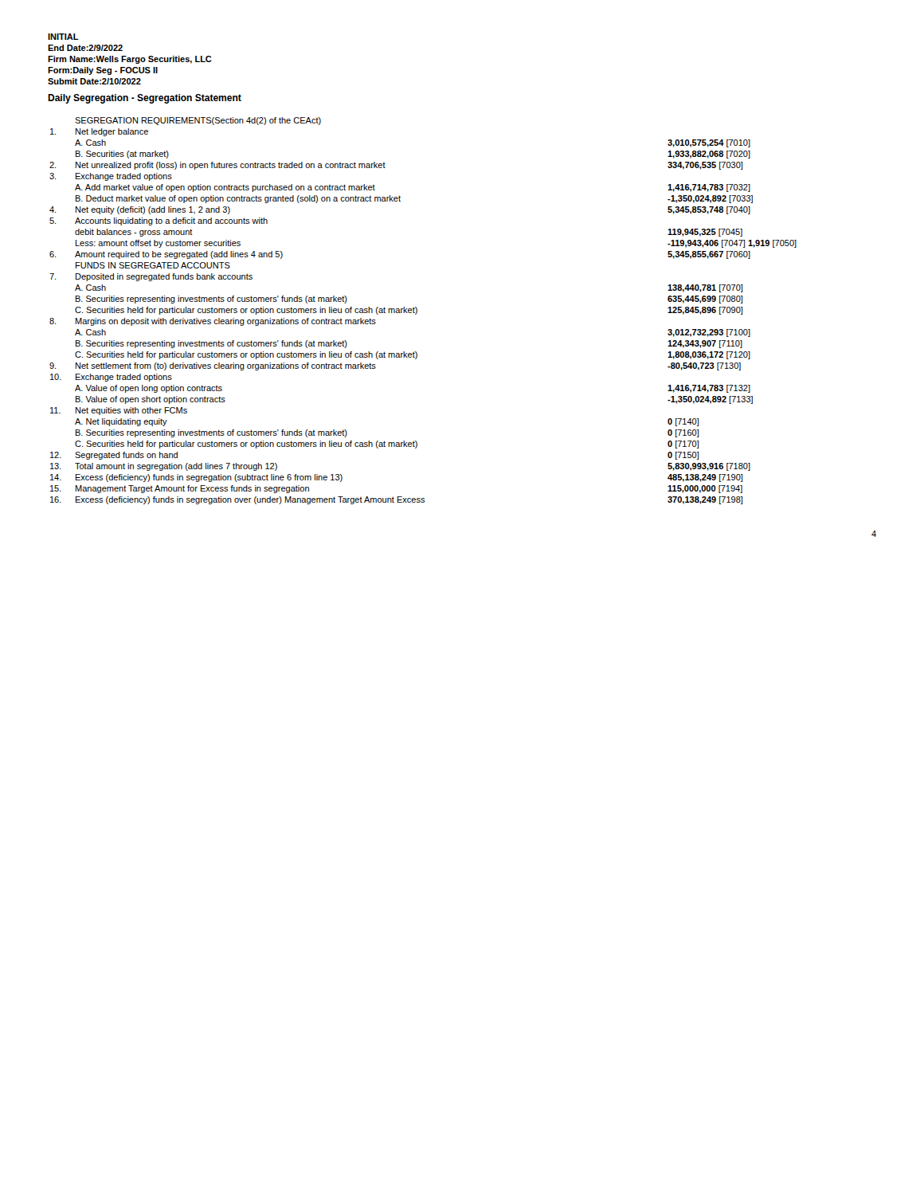INITIAL
End Date:2/9/2022
Firm Name:Wells Fargo Securities, LLC
Form:Daily Seg - FOCUS II
Submit Date:2/10/2022
Daily Segregation - Segregation Statement
| | SEGREGATION REQUIREMENTS(Section 4d(2) of the CEAct) | |
| 1. | Net ledger balance | |
| | A. Cash | 3,010,575,254 [7010] |
| | B. Securities (at market) | 1,933,882,068 [7020] |
| 2. | Net unrealized profit (loss) in open futures contracts traded on a contract market | 334,706,535 [7030] |
| 3. | Exchange traded options | |
| | A. Add market value of open option contracts purchased on a contract market | 1,416,714,783 [7032] |
| | B. Deduct market value of open option contracts granted (sold) on a contract market | -1,350,024,892 [7033] |
| 4. | Net equity (deficit) (add lines 1, 2 and 3) | 5,345,853,748 [7040] |
| 5. | Accounts liquidating to a deficit and accounts with | |
| | debit balances - gross amount | 119,945,325 [7045] |
| | Less: amount offset by customer securities | -119,943,406 [7047] 1,919 [7050] |
| 6. | Amount required to be segregated (add lines 4 and 5) | 5,345,855,667 [7060] |
| | FUNDS IN SEGREGATED ACCOUNTS | |
| 7. | Deposited in segregated funds bank accounts | |
| | A. Cash | 138,440,781 [7070] |
| | B. Securities representing investments of customers' funds (at market) | 635,445,699 [7080] |
| | C. Securities held for particular customers or option customers in lieu of cash (at market) | 125,845,896 [7090] |
| 8. | Margins on deposit with derivatives clearing organizations of contract markets | |
| | A. Cash | 3,012,732,293 [7100] |
| | B. Securities representing investments of customers' funds (at market) | 124,343,907 [7110] |
| | C. Securities held for particular customers or option customers in lieu of cash (at market) | 1,808,036,172 [7120] |
| 9. | Net settlement from (to) derivatives clearing organizations of contract markets | -80,540,723 [7130] |
| 10. | Exchange traded options | |
| | A. Value of open long option contracts | 1,416,714,783 [7132] |
| | B. Value of open short option contracts | -1,350,024,892 [7133] |
| 11. | Net equities with other FCMs | |
| | A. Net liquidating equity | 0 [7140] |
| | B. Securities representing investments of customers' funds (at market) | 0 [7160] |
| | C. Securities held for particular customers or option customers in lieu of cash (at market) | 0 [7170] |
| 12. | Segregated funds on hand | 0 [7150] |
| 13. | Total amount in segregation (add lines 7 through 12) | 5,830,993,916 [7180] |
| 14. | Excess (deficiency) funds in segregation (subtract line 6 from line 13) | 485,138,249 [7190] |
| 15. | Management Target Amount for Excess funds in segregation | 115,000,000 [7194] |
| 16. | Excess (deficiency) funds in segregation over (under) Management Target Amount Excess | 370,138,249 [7198] |
4